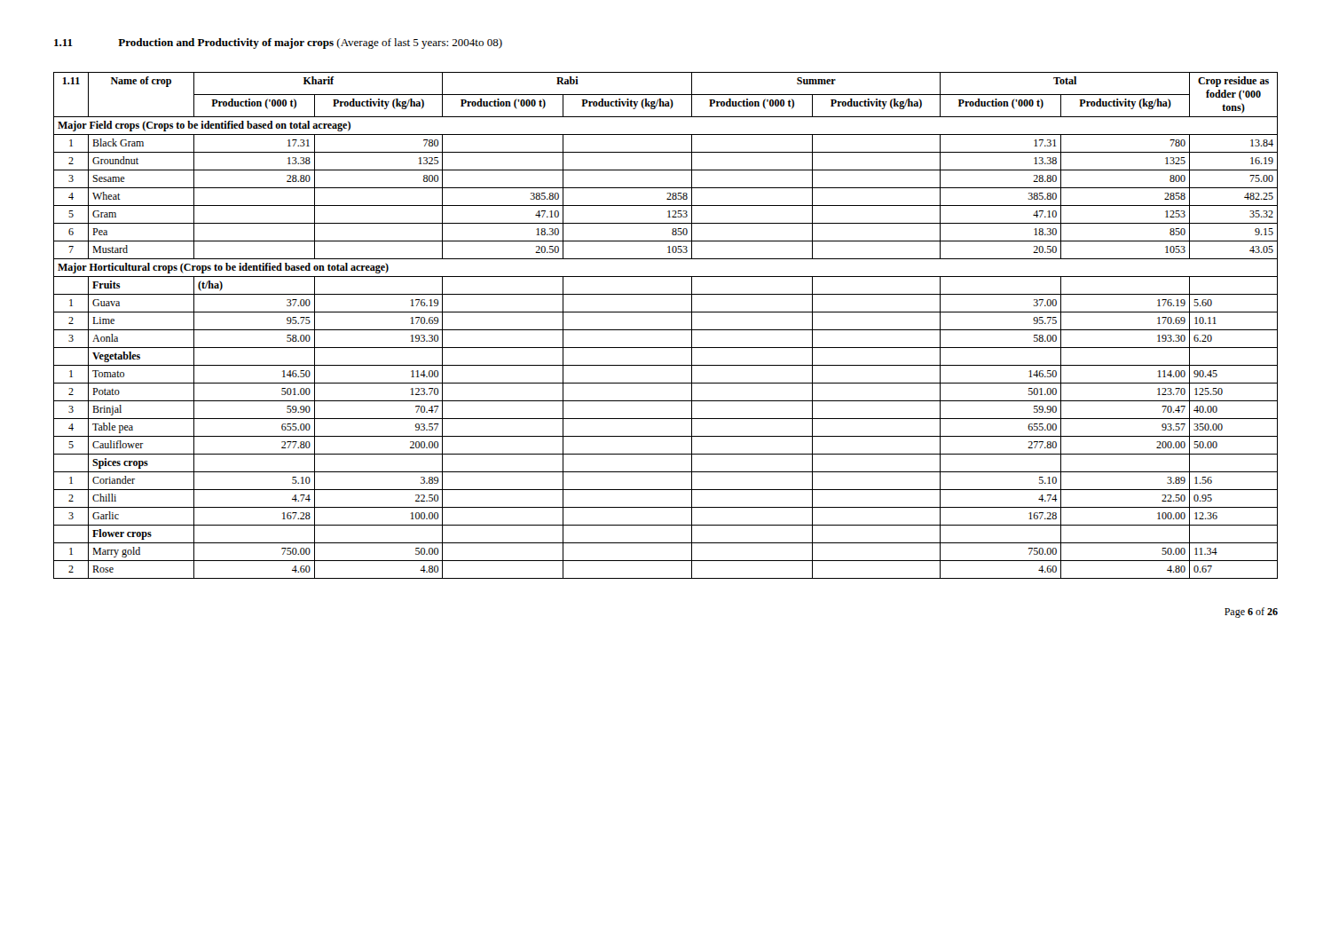1.11 Production and Productivity of major crops (Average of last 5 years: 2004to 08)
| 1.11 | Name of crop | Kharif | Rabi | Summer | Total | Crop residue as fodder ('000 tons) |
| --- | --- | --- | --- | --- | --- | --- |
| Production ('000 t) | Productivity (kg/ha) | Production ('000 t) | Productivity (kg/ha) | Production ('000 t) | Productivity (kg/ha) | Production ('000 t) | Productivity (kg/ha) |
| Major Field crops (Crops to be identified based on total acreage) |
| 1 | Black Gram | 17.31 | 780 | | | | | 17.31 | 780 | 13.84 |
| 2 | Groundnut | 13.38 | 1325 | | | | | 13.38 | 1325 | 16.19 |
| 3 | Sesame | 28.80 | 800 | | | | | 28.80 | 800 | 75.00 |
| 4 | Wheat | | | 385.80 | 2858 | | | 385.80 | 2858 | 482.25 |
| 5 | Gram | | | 47.10 | 1253 | | | 47.10 | 1253 | 35.32 |
| 6 | Pea | | | 18.30 | 850 | | | 18.30 | 850 | 9.15 |
| 7 | Mustard | | | 20.50 | 1053 | | | 20.50 | 1053 | 43.05 |
| Major Horticultural crops (Crops to be identified based on total acreage) |
| | Fruits | (t/ha) | | | | | | | | |
| 1 | Guava | 37.00 | 176.19 | | | | | 37.00 | 176.19 | 5.60 |
| 2 | Lime | 95.75 | 170.69 | | | | | 95.75 | 170.69 | 10.11 |
| 3 | Aonla | 58.00 | 193.30 | | | | | 58.00 | 193.30 | 6.20 |
| | Vegetables | | | | | | | | | |
| 1 | Tomato | 146.50 | 114.00 | | | | | 146.50 | 114.00 | 90.45 |
| 2 | Potato | 501.00 | 123.70 | | | | | 501.00 | 123.70 | 125.50 |
| 3 | Brinjal | 59.90 | 70.47 | | | | | 59.90 | 70.47 | 40.00 |
| 4 | Table pea | 655.00 | 93.57 | | | | | 655.00 | 93.57 | 350.00 |
| 5 | Cauliflower | 277.80 | 200.00 | | | | | 277.80 | 200.00 | 50.00 |
| | Spices crops | | | | | | | | | |
| 1 | Coriander | 5.10 | 3.89 | | | | | 5.10 | 3.89 | 1.56 |
| 2 | Chilli | 4.74 | 22.50 | | | | | 4.74 | 22.50 | 0.95 |
| 3 | Garlic | 167.28 | 100.00 | | | | | 167.28 | 100.00 | 12.36 |
| | Flower crops | | | | | | | | | |
| 1 | Marry gold | 750.00 | 50.00 | | | | | 750.00 | 50.00 | 11.34 |
| 2 | Rose | 4.60 | 4.80 | | | | | 4.60 | 4.80 | 0.67 |
Page 6 of 26